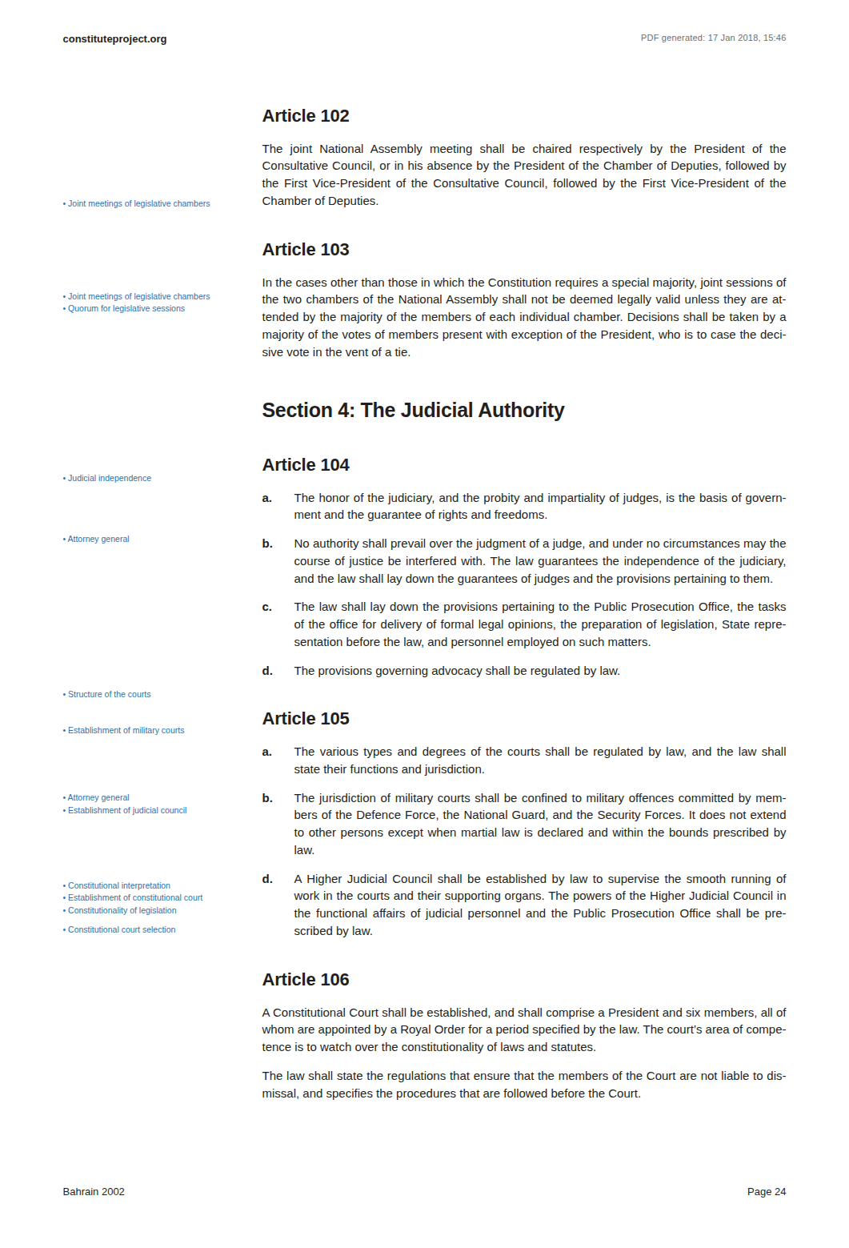constituteproject.org
PDF generated: 17 Jan 2018, 15:46
• Joint meetings of legislative chambers
• Joint meetings of legislative chambers
• Quorum for legislative sessions
• Judicial independence
• Attorney general
• Structure of the courts
• Establishment of military courts
• Attorney general
• Establishment of judicial council
• Constitutional interpretation
• Establishment of constitutional court
• Constitutionality of legislation
• Constitutional court selection
Article 102
The joint National Assembly meeting shall be chaired respectively by the President of the Consultative Council, or in his absence by the President of the Chamber of Deputies, followed by the First Vice-President of the Consultative Council, followed by the First Vice-President of the Chamber of Deputies.
Article 103
In the cases other than those in which the Constitution requires a special majority, joint sessions of the two chambers of the National Assembly shall not be deemed legally valid unless they are attended by the majority of the members of each individual chamber. Decisions shall be taken by a majority of the votes of members present with exception of the President, who is to case the decisive vote in the vent of a tie.
Section 4: The Judicial Authority
Article 104
a. The honor of the judiciary, and the probity and impartiality of judges, is the basis of government and the guarantee of rights and freedoms.
b. No authority shall prevail over the judgment of a judge, and under no circumstances may the course of justice be interfered with. The law guarantees the independence of the judiciary, and the law shall lay down the guarantees of judges and the provisions pertaining to them.
c. The law shall lay down the provisions pertaining to the Public Prosecution Office, the tasks of the office for delivery of formal legal opinions, the preparation of legislation, State representation before the law, and personnel employed on such matters.
d. The provisions governing advocacy shall be regulated by law.
Article 105
a. The various types and degrees of the courts shall be regulated by law, and the law shall state their functions and jurisdiction.
b. The jurisdiction of military courts shall be confined to military offences committed by members of the Defence Force, the National Guard, and the Security Forces. It does not extend to other persons except when martial law is declared and within the bounds prescribed by law.
d. A Higher Judicial Council shall be established by law to supervise the smooth running of work in the courts and their supporting organs. The powers of the Higher Judicial Council in the functional affairs of judicial personnel and the Public Prosecution Office shall be prescribed by law.
Article 106
A Constitutional Court shall be established, and shall comprise a President and six members, all of whom are appointed by a Royal Order for a period specified by the law. The court’s area of competence is to watch over the constitutionality of laws and statutes.
The law shall state the regulations that ensure that the members of the Court are not liable to dismissal, and specifies the procedures that are followed before the Court.
Bahrain 2002
Page 24